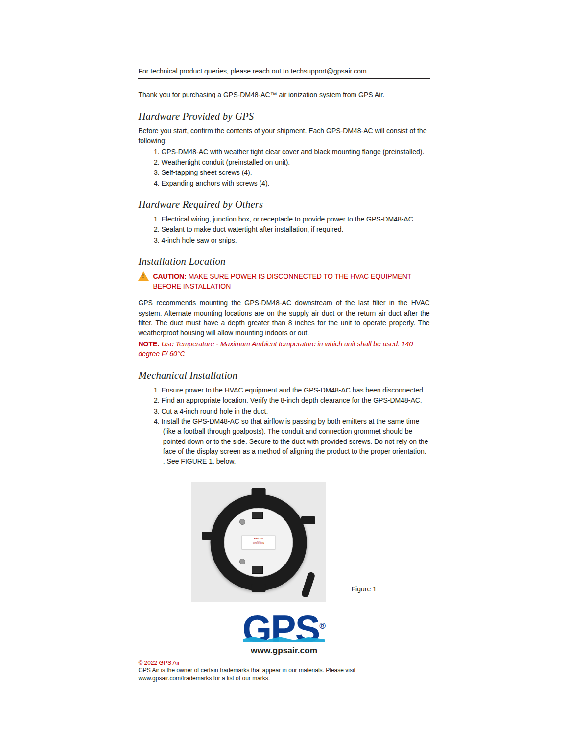For technical product queries, please reach out to techsupport@gpsair.com
Thank you for purchasing a GPS-DM48-AC™ air ionization system from GPS Air.
Hardware Provided by GPS
Before you start, confirm the contents of your shipment. Each GPS-DM48-AC will consist of the following:
GPS-DM48-AC with weather tight clear cover and black mounting flange (preinstalled).
Weathertight conduit (preinstalled on unit).
Self-tapping sheet screws (4).
Expanding anchors with screws (4).
Hardware Required by Others
Electrical wiring, junction box, or receptacle to provide power to the GPS-DM48-AC.
Sealant to make duct watertight after installation, if required.
4-inch hole saw or snips.
Installation Location
CAUTION: MAKE SURE POWER IS DISCONNECTED TO THE HVAC EQUIPMENT BEFORE INSTALLATION
GPS recommends mounting the GPS-DM48-AC downstream of the last filter in the HVAC system. Alternate mounting locations are on the supply air duct or the return air duct after the filter. The duct must have a depth greater than 8 inches for the unit to operate properly. The weatherproof housing will allow mounting indoors or out.
NOTE: Use Temperature - Maximum Ambient temperature in which unit shall be used: 140 degree F/ 60°C
Mechanical Installation
Ensure power to the HVAC equipment and the GPS-DM48-AC has been disconnected.
Find an appropriate location. Verify the 8-inch depth clearance for the GPS-DM48-AC.
Cut a 4-inch round hole in the duct.
Install the GPS-DM48-AC so that airflow is passing by both emitters at the same time (like a football through goalposts). The conduit and connection grommet should be pointed down or to the side. Secure to the duct with provided screws. Do not rely on the face of the display screen as a method of aligning the product to the proper orientation. . See FIGURE 1. below.
AIRFLOW←→DIRECTION
Figure 1
GPS®
www.gpsair.com
© 2022 GPS Air
GPS Air is the owner of certain trademarks that appear in our materials. Please visit www.gpsair.com/trademarks for a list of our marks.